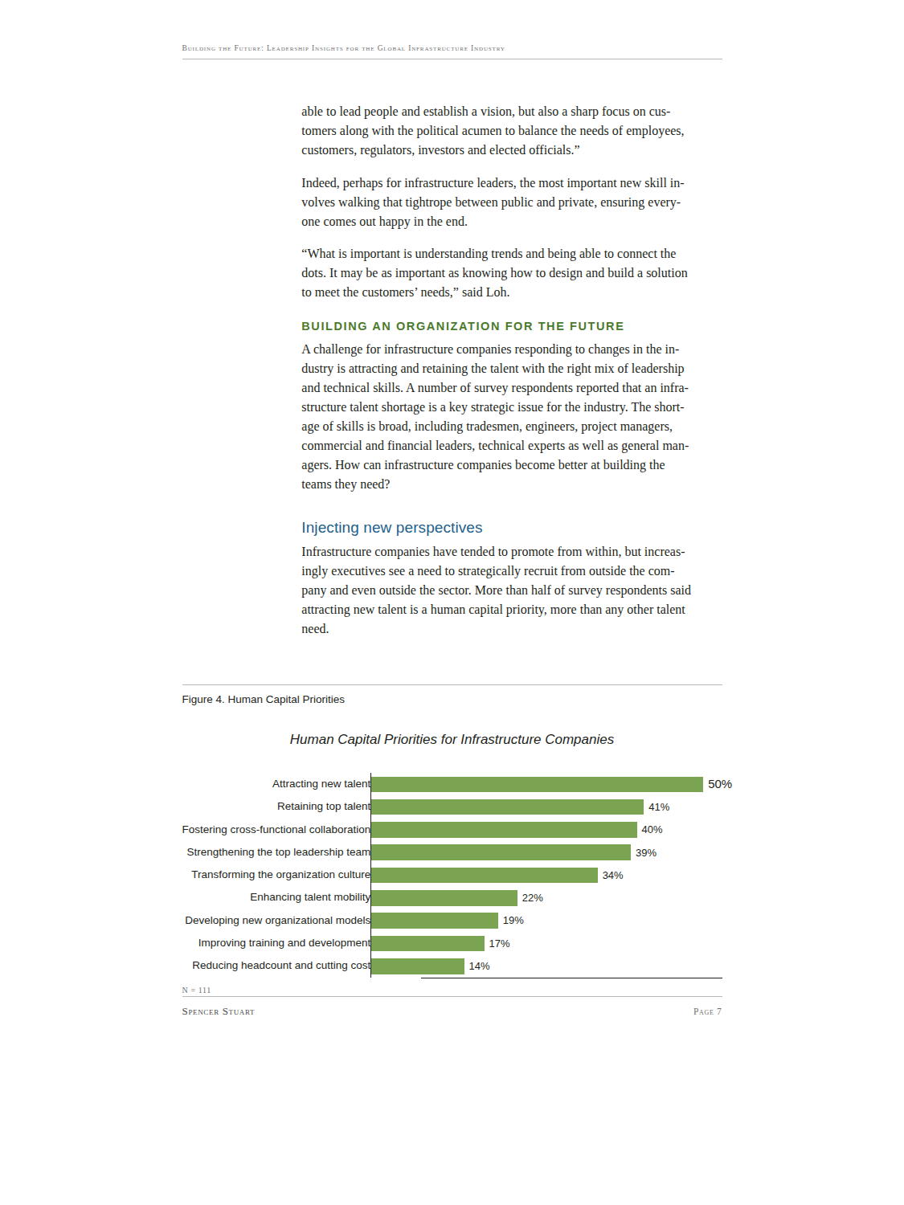Building the Future: Leadership Insights for the Global Infrastructure Industry
able to lead people and establish a vision, but also a sharp focus on customers along with the political acumen to balance the needs of employees, customers, regulators, investors and elected officials.”
Indeed, perhaps for infrastructure leaders, the most important new skill involves walking that tightrope between public and private, ensuring everyone comes out happy in the end.
“What is important is understanding trends and being able to connect the dots. It may be as important as knowing how to design and build a solution to meet the customers’ needs,” said Loh.
Building an organization for the future
A challenge for infrastructure companies responding to changes in the industry is attracting and retaining the talent with the right mix of leadership and technical skills. A number of survey respondents reported that an infrastructure talent shortage is a key strategic issue for the industry. The shortage of skills is broad, including tradesmen, engineers, project managers, commercial and financial leaders, technical experts as well as general managers. How can infrastructure companies become better at building the teams they need?
Injecting new perspectives
Infrastructure companies have tended to promote from within, but increasingly executives see a need to strategically recruit from outside the company and even outside the sector. More than half of survey respondents said attracting new talent is a human capital priority, more than any other talent need.
Figure 4. Human Capital Priorities
Human Capital Priorities for Infrastructure Companies
| Attracting new talent | 50% |
| Retaining top talent | 41% |
| Fostering cross-functional collaboration | 40% |
| Strengthening the top leadership team | 39% |
| Transforming the organization culture | 34% |
| Enhancing talent mobility | 22% |
| Developing new organizational models | 19% |
| Improving training and development | 17% |
| Reducing headcount and cutting cost | 14% |
N = 111
Spencer Stuart
Page 7